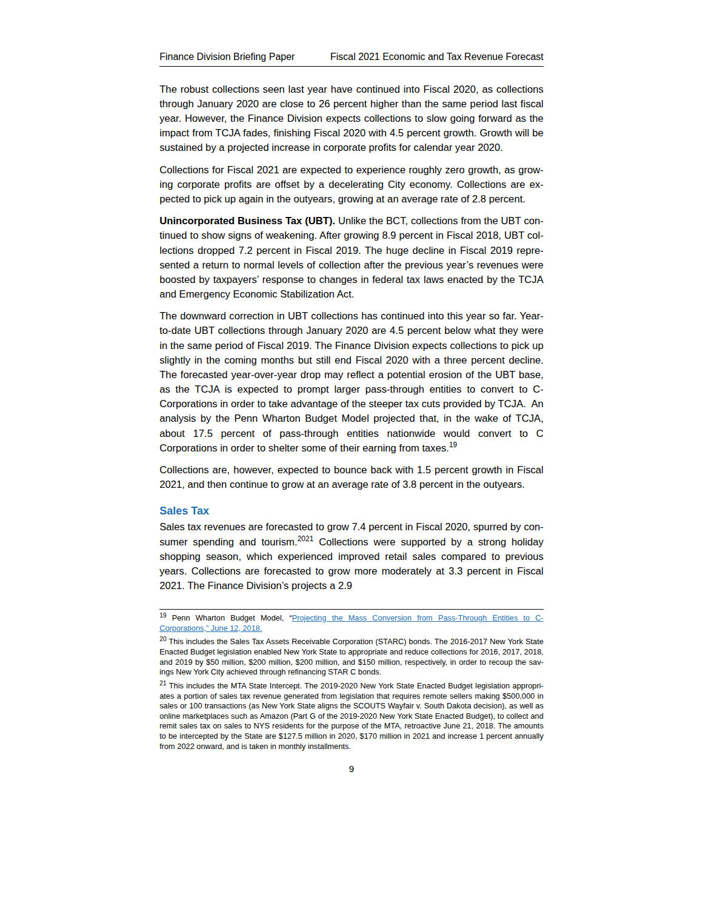Finance Division Briefing Paper
Fiscal 2021 Economic and Tax Revenue Forecast
The robust collections seen last year have continued into Fiscal 2020, as collections through January 2020 are close to 26 percent higher than the same period last fiscal year. However, the Finance Division expects collections to slow going forward as the impact from TCJA fades, finishing Fiscal 2020 with 4.5 percent growth. Growth will be sustained by a projected increase in corporate profits for calendar year 2020.
Collections for Fiscal 2021 are expected to experience roughly zero growth, as growing corporate profits are offset by a decelerating City economy. Collections are expected to pick up again in the outyears, growing at an average rate of 2.8 percent.
Unincorporated Business Tax (UBT). Unlike the BCT, collections from the UBT continued to show signs of weakening. After growing 8.9 percent in Fiscal 2018, UBT collections dropped 7.2 percent in Fiscal 2019. The huge decline in Fiscal 2019 represented a return to normal levels of collection after the previous year’s revenues were boosted by taxpayers’ response to changes in federal tax laws enacted by the TCJA and Emergency Economic Stabilization Act.
The downward correction in UBT collections has continued into this year so far. Year-to-date UBT collections through January 2020 are 4.5 percent below what they were in the same period of Fiscal 2019. The Finance Division expects collections to pick up slightly in the coming months but still end Fiscal 2020 with a three percent decline. The forecasted year-over-year drop may reflect a potential erosion of the UBT base, as the TCJA is expected to prompt larger pass-through entities to convert to C-Corporations in order to take advantage of the steeper tax cuts provided by TCJA. An analysis by the Penn Wharton Budget Model projected that, in the wake of TCJA, about 17.5 percent of pass-through entities nationwide would convert to C Corporations in order to shelter some of their earning from taxes.19
Collections are, however, expected to bounce back with 1.5 percent growth in Fiscal 2021, and then continue to grow at an average rate of 3.8 percent in the outyears.
Sales Tax
Sales tax revenues are forecasted to grow 7.4 percent in Fiscal 2020, spurred by consumer spending and tourism.2021 Collections were supported by a strong holiday shopping season, which experienced improved retail sales compared to previous years. Collections are forecasted to grow more moderately at 3.3 percent in Fiscal 2021. The Finance Division’s projects a 2.9
19 Penn Wharton Budget Model, “Projecting the Mass Conversion from Pass-Through Entities to C-Corporations,” June 12, 2018.
20 This includes the Sales Tax Assets Receivable Corporation (STARC) bonds. The 2016-2017 New York State Enacted Budget legislation enabled New York State to appropriate and reduce collections for 2016, 2017, 2018, and 2019 by $50 million, $200 million, $200 million, and $150 million, respectively, in order to recoup the savings New York City achieved through refinancing STAR C bonds.
21 This includes the MTA State Intercept. The 2019-2020 New York State Enacted Budget legislation appropriates a portion of sales tax revenue generated from legislation that requires remote sellers making $500,000 in sales or 100 transactions (as New York State aligns the SCOUTS Wayfair v. South Dakota decision), as well as online marketplaces such as Amazon (Part G of the 2019-2020 New York State Enacted Budget), to collect and remit sales tax on sales to NYS residents for the purpose of the MTA, retroactive June 21, 2018. The amounts to be intercepted by the State are $127.5 million in 2020, $170 million in 2021 and increase 1 percent annually from 2022 onward, and is taken in monthly installments.
9